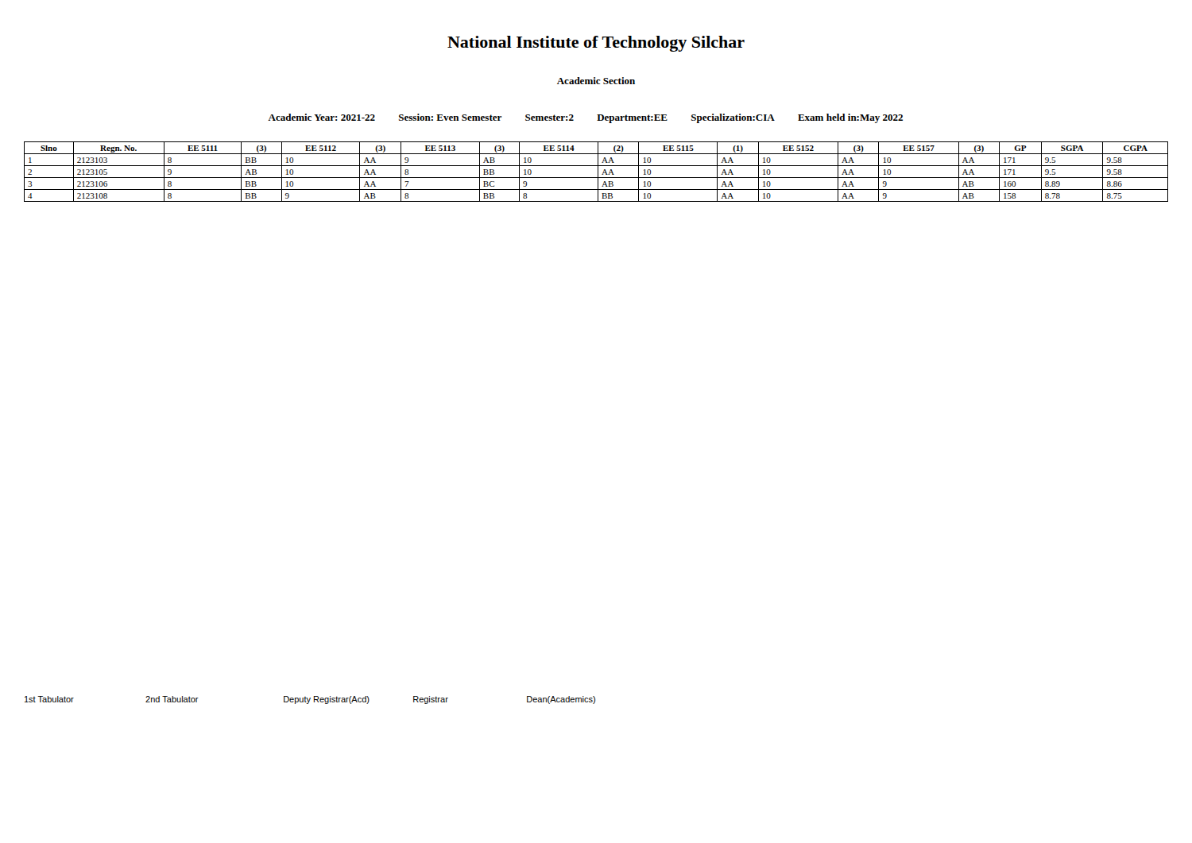National Institute of Technology Silchar
Academic Section
Academic Year: 2021-22 Session: Even Semester Semester:2 Department:EE Specialization:CIA Exam held in:May 2022
| Slno | Regn. No. | EE 5111 | (3) | EE 5112 | (3) | EE 5113 | (3) | EE 5114 | (2) | EE 5115 | (1) | EE 5152 | (3) | EE 5157 | (3) | GP | SGPA | CGPA |
| --- | --- | --- | --- | --- | --- | --- | --- | --- | --- | --- | --- | --- | --- | --- | --- | --- | --- | --- |
| 1 | 2123103 | 8 | BB | 10 | AA | 9 | AB | 10 | AA | 10 | AA | 10 | AA | 10 | AA | 171 | 9.5 | 9.58 |
| 2 | 2123105 | 9 | AB | 10 | AA | 8 | BB | 10 | AA | 10 | AA | 10 | AA | 10 | AA | 171 | 9.5 | 9.58 |
| 3 | 2123106 | 8 | BB | 10 | AA | 7 | BC | 9 | AB | 10 | AA | 10 | AA | 9 | AB | 160 | 8.89 | 8.86 |
| 4 | 2123108 | 8 | BB | 9 | AB | 8 | BB | 8 | BB | 10 | AA | 10 | AA | 9 | AB | 158 | 8.78 | 8.75 |
1st Tabulator 2nd Tabulator Deputy Registrar(Acd) Registrar Dean(Academics)